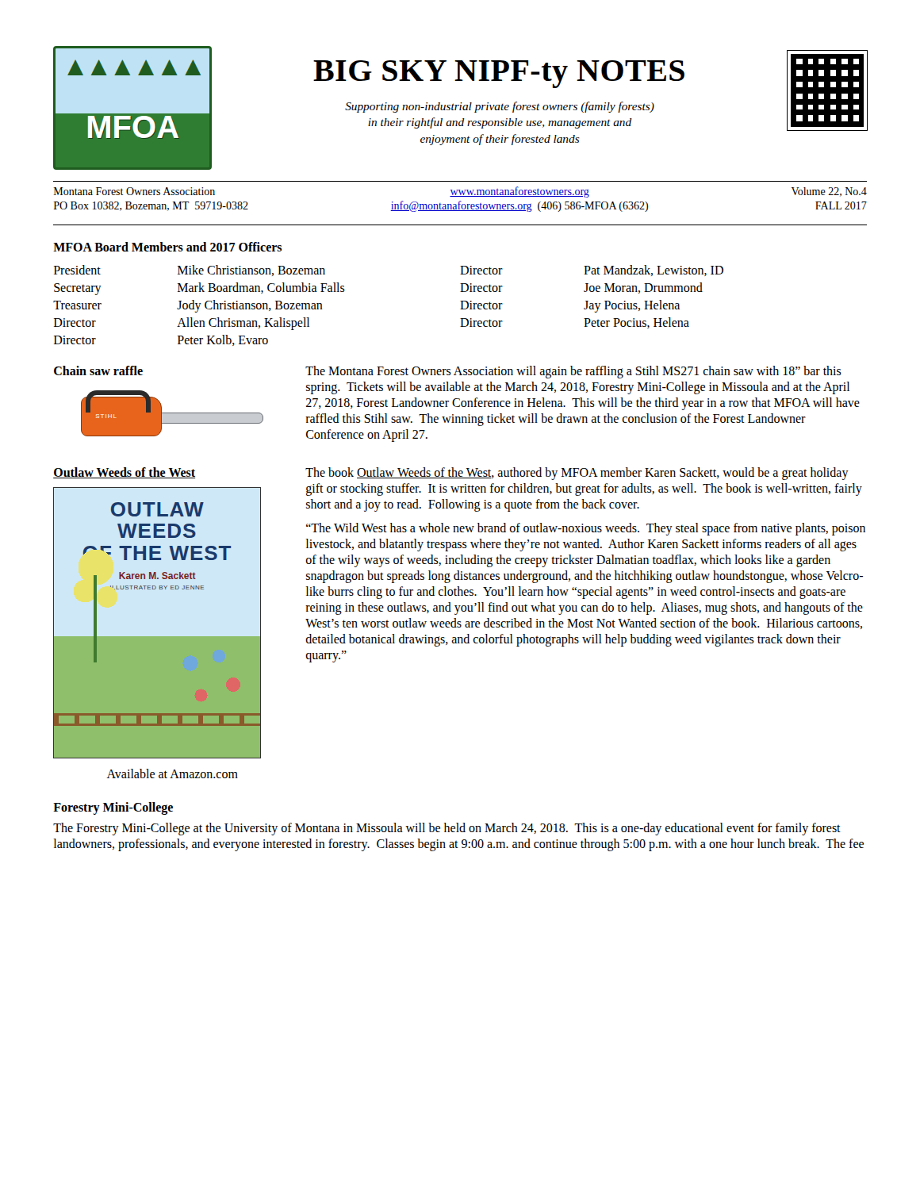▲▲▲▲▲▲
MFOA
BIG SKY NIPF-ty NOTES
Supporting non-industrial private forest owners (family forests)
in their rightful and responsible use, management and
enjoyment of their forested lands
Montana Forest Owners Association
PO Box 10382, Bozeman, MT 59719-0382
www.montanaforestowners.org
info@montanaforestowners.org (406) 586-MFOA (6362)
Volume 22, No.4
FALL 2017
MFOA Board Members and 2017 Officers
| President | Mike Christianson, Bozeman | Director | Pat Mandzak, Lewiston, ID |
| Secretary | Mark Boardman, Columbia Falls | Director | Joe Moran, Drummond |
| Treasurer | Jody Christianson, Bozeman | Director | Jay Pocius, Helena |
| Director | Allen Chrisman, Kalispell | Director | Peter Pocius, Helena |
| Director | Peter Kolb, Evaro | | |
Chain saw raffle
STIHL
The Montana Forest Owners Association will again be raffling a Stihl MS271 chain saw with 18” bar this spring. Tickets will be available at the March 24, 2018, Forestry Mini-College in Missoula and at the April 27, 2018, Forest Landowner Conference in Helena. This will be the third year in a row that MFOA will have raffled this Stihl saw. The winning ticket will be drawn at the conclusion of the Forest Landowner Conference on April 27.
Outlaw Weeds of the West
OUTLAW
WEEDS
OF THE WEST
Karen M. Sackett
ILLUSTRATED BY ED JENNE
Available at Amazon.com
The book Outlaw Weeds of the West, authored by MFOA member Karen Sackett, would be a great holiday gift or stocking stuffer. It is written for children, but great for adults, as well. The book is well-written, fairly short and a joy to read. Following is a quote from the back cover.
“The Wild West has a whole new brand of outlaw-noxious weeds. They steal space from native plants, poison livestock, and blatantly trespass where they’re not wanted. Author Karen Sackett informs readers of all ages of the wily ways of weeds, including the creepy trickster Dalmatian toadflax, which looks like a garden snapdragon but spreads long distances underground, and the hitchhiking outlaw houndstongue, whose Velcro-like burrs cling to fur and clothes. You’ll learn how “special agents” in weed control-insects and goats-are reining in these outlaws, and you’ll find out what you can do to help. Aliases, mug shots, and hangouts of the West’s ten worst outlaw weeds are described in the Most Not Wanted section of the book. Hilarious cartoons, detailed botanical drawings, and colorful photographs will help budding weed vigilantes track down their quarry.”
Forestry Mini-College
The Forestry Mini-College at the University of Montana in Missoula will be held on March 24, 2018. This is a one-day educational event for family forest landowners, professionals, and everyone interested in forestry. Classes begin at 9:00 a.m. and continue through 5:00 p.m. with a one hour lunch break. The fee